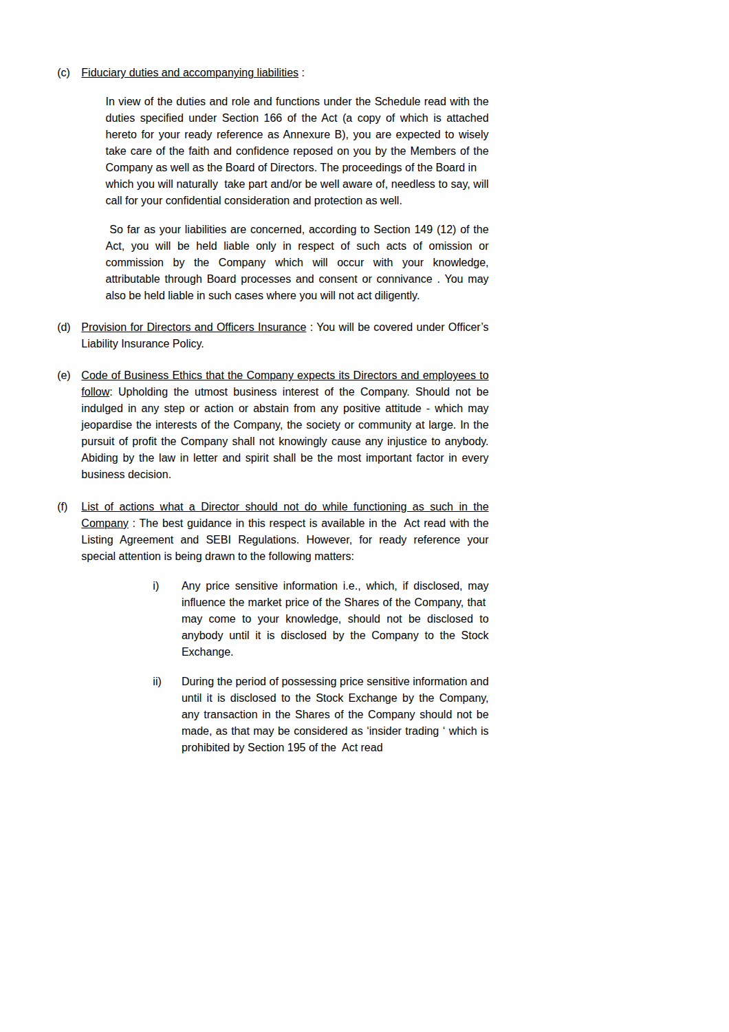(c)
Fiduciary duties and accompanying liabilities :
In view of the duties and role and functions under the Schedule read with the duties specified under Section 166 of the Act (a copy of which is attached hereto for your ready reference as Annexure B), you are expected to wisely take care of the faith and confidence reposed on you by the Members of the Company as well as the Board of Directors. The proceedings of the Board in
which you will naturally take part and/or be well aware of, needless to say, will call for your confidential consideration and protection as well.
So far as your liabilities are concerned, according to Section 149 (12) of the Act, you will be held liable only in respect of such acts of omission or commission by the Company which will occur with your knowledge, attributable through Board processes and consent or connivance . You may also be held liable in such cases where you will not act diligently.
(d)
Provision for Directors and Officers Insurance : You will be covered under Officer’s Liability Insurance Policy.
(e)
Code of Business Ethics that the Company expects its Directors and employees to follow: Upholding the utmost business interest of the Company. Should not be indulged in any step or action or abstain from any positive attitude - which may jeopardise the interests of the Company, the society or community at large. In the pursuit of profit the Company shall not knowingly cause any injustice to anybody. Abiding by the law in letter and spirit shall be the most important factor in every business decision.
(f)
List of actions what a Director should not do while functioning as such in the Company : The best guidance in this respect is available in the Act read with the Listing Agreement and SEBI Regulations. However, for ready reference your special attention is being drawn to the following matters:
i) Any price sensitive information i.e., which, if disclosed, may influence the market price of the Shares of the Company, that may come to your knowledge, should not be disclosed to anybody until it is disclosed by the Company to the Stock Exchange.
ii) During the period of possessing price sensitive information and until it is disclosed to the Stock Exchange by the Company, any transaction in the Shares of the Company should not be made, as that may be considered as ‘insider trading ‘ which is prohibited by Section 195 of the Act read